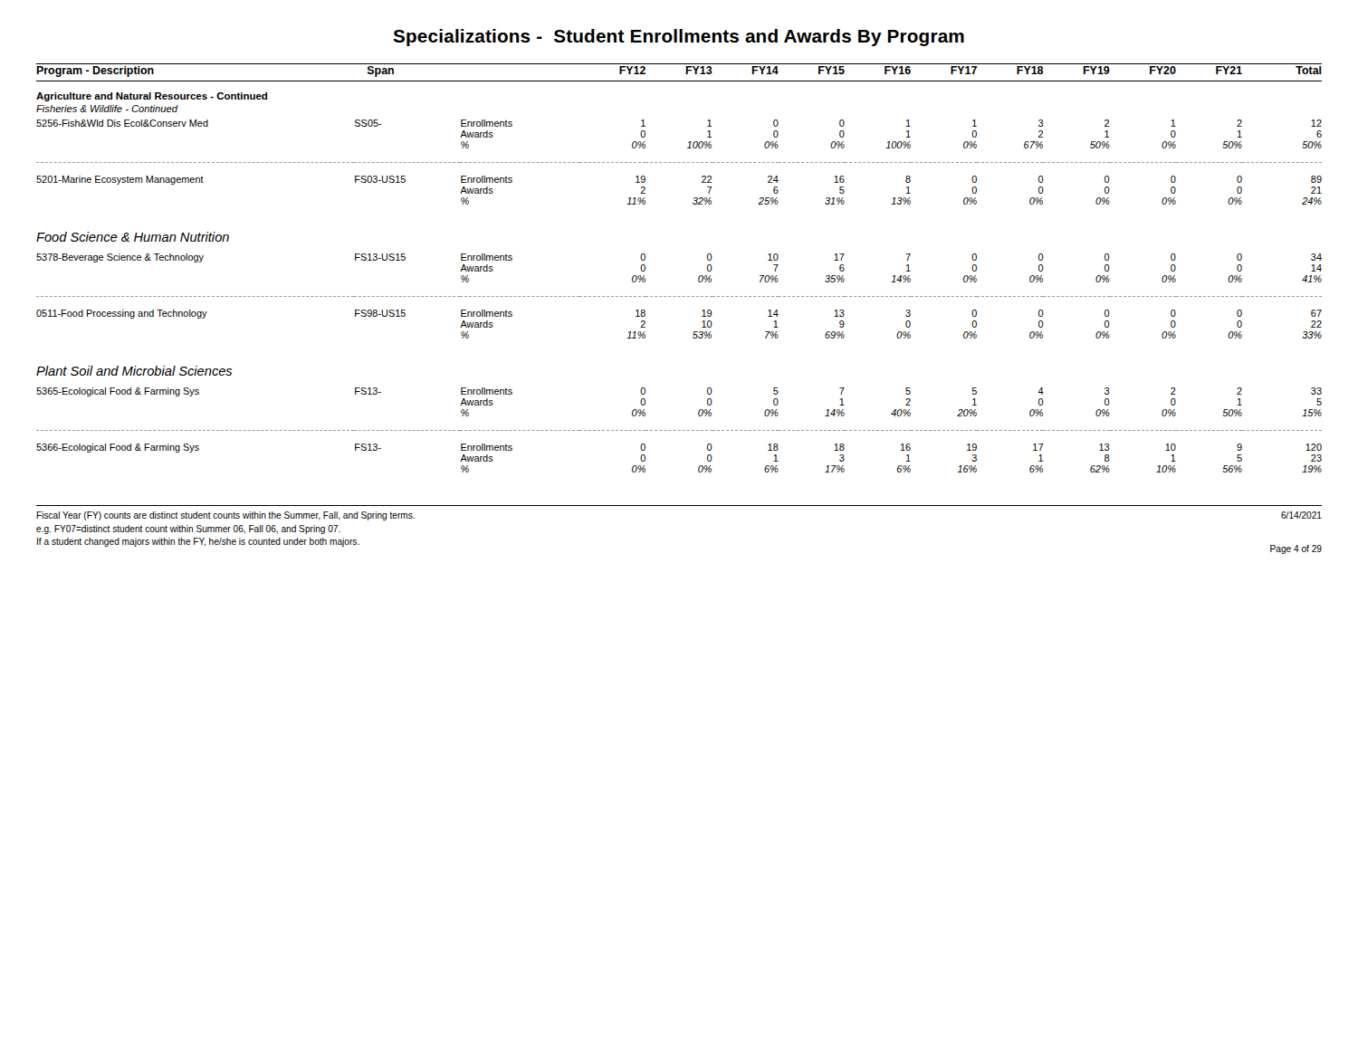Specializations - Student Enrollments and Awards By Program
| Program - Description | Span | | FY12 | FY13 | FY14 | FY15 | FY16 | FY17 | FY18 | FY19 | FY20 | FY21 | Total |
| --- | --- | --- | --- | --- | --- | --- | --- | --- | --- | --- | --- | --- | --- |
| Agriculture and Natural Resources - Continued |
| Fisheries & Wildlife - Continued |
| 5256-Fish&Wld Dis Ecol&Conserv Med | SS05- | Enrollments | 1 | 1 | 0 | 0 | 1 | 1 | 3 | 2 | 1 | 2 | 12 |
| | | Awards | 0 | 1 | 0 | 0 | 1 | 0 | 2 | 1 | 0 | 1 | 6 |
| | | % | 0% | 100% | 0% | 0% | 100% | 0% | 67% | 50% | 0% | 50% | 50% |
| 5201-Marine Ecosystem Management | FS03-US15 | Enrollments | 19 | 22 | 24 | 16 | 8 | 0 | 0 | 0 | 0 | 0 | 89 |
| | | Awards | 2 | 7 | 6 | 5 | 1 | 0 | 0 | 0 | 0 | 0 | 21 |
| | | % | 11% | 32% | 25% | 31% | 13% | 0% | 0% | 0% | 0% | 0% | 24% |
| Food Science & Human Nutrition |
| 5378-Beverage Science & Technology | FS13-US15 | Enrollments | 0 | 0 | 10 | 17 | 7 | 0 | 0 | 0 | 0 | 0 | 34 |
| | | Awards | 0 | 0 | 7 | 6 | 1 | 0 | 0 | 0 | 0 | 0 | 14 |
| | | % | 0% | 0% | 70% | 35% | 14% | 0% | 0% | 0% | 0% | 0% | 41% |
| 0511-Food Processing and Technology | FS98-US15 | Enrollments | 18 | 19 | 14 | 13 | 3 | 0 | 0 | 0 | 0 | 0 | 67 |
| | | Awards | 2 | 10 | 1 | 9 | 0 | 0 | 0 | 0 | 0 | 0 | 22 |
| | | % | 11% | 53% | 7% | 69% | 0% | 0% | 0% | 0% | 0% | 0% | 33% |
| Plant Soil and Microbial Sciences |
| 5365-Ecological Food & Farming Sys | FS13- | Enrollments | 0 | 0 | 5 | 7 | 5 | 5 | 4 | 3 | 2 | 2 | 33 |
| | | Awards | 0 | 0 | 0 | 1 | 2 | 1 | 0 | 0 | 0 | 1 | 5 |
| | | % | 0% | 0% | 0% | 14% | 40% | 20% | 0% | 0% | 0% | 50% | 15% |
| 5366-Ecological Food & Farming Sys | FS13- | Enrollments | 0 | 0 | 18 | 18 | 16 | 19 | 17 | 13 | 10 | 9 | 120 |
| | | Awards | 0 | 0 | 1 | 3 | 1 | 3 | 1 | 8 | 1 | 5 | 23 |
| | | % | 0% | 0% | 6% | 17% | 6% | 16% | 6% | 62% | 10% | 56% | 19% |
Fiscal Year (FY) counts are distinct student counts within the Summer, Fall, and Spring terms.
e.g. FY07=distinct student count within Summer 06, Fall 06, and Spring 07.
If a student changed majors within the FY, he/she is counted under both majors.
6/14/2021
Page 4 of 29